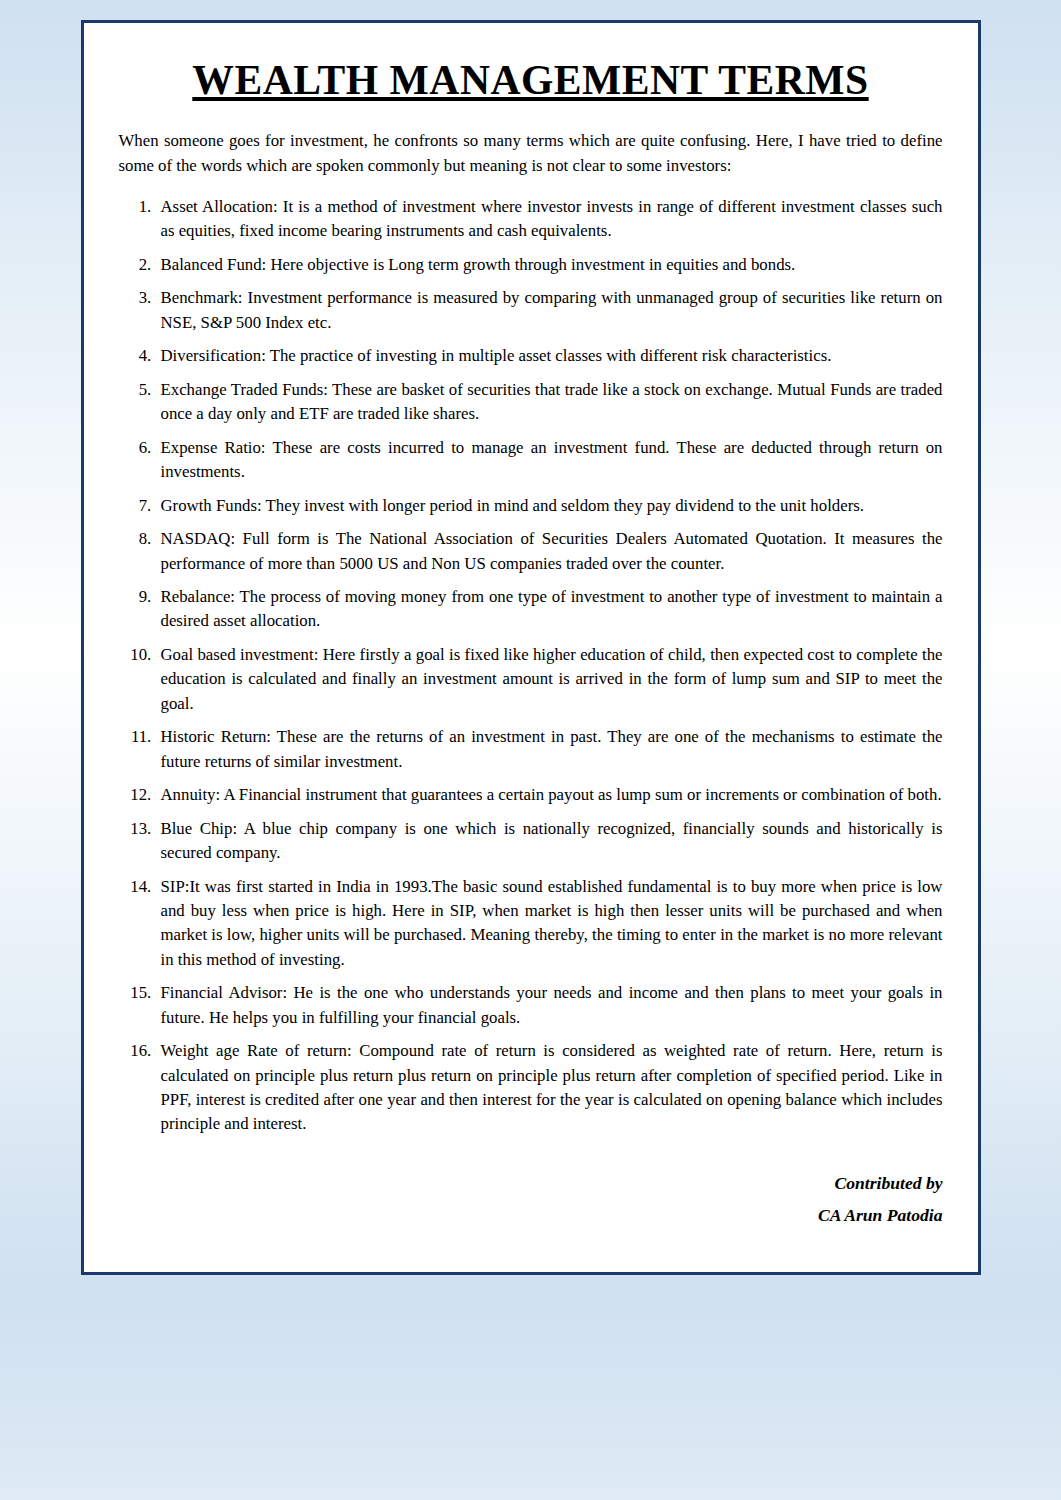WEALTH MANAGEMENT TERMS
When someone goes for investment, he confronts so many terms which are quite confusing. Here, I have tried to define some of the words which are spoken commonly but meaning is not clear to some investors:
Asset Allocation: It is a method of investment where investor invests in range of different investment classes such as equities, fixed income bearing instruments and cash equivalents.
Balanced Fund: Here objective is Long term growth through investment in equities and bonds.
Benchmark: Investment performance is measured by comparing with unmanaged group of securities like return on NSE, S&P 500 Index etc.
Diversification: The practice of investing in multiple asset classes with different risk characteristics.
Exchange Traded Funds: These are basket of securities that trade like a stock on exchange. Mutual Funds are traded once a day only and ETF are traded like shares.
Expense Ratio: These are costs incurred to manage an investment fund. These are deducted through return on investments.
Growth Funds: They invest with longer period in mind and seldom they pay dividend to the unit holders.
NASDAQ: Full form is The National Association of Securities Dealers Automated Quotation. It measures the performance of more than 5000 US and Non US companies traded over the counter.
Rebalance: The process of moving money from one type of investment to another type of investment to maintain a desired asset allocation.
Goal based investment: Here firstly a goal is fixed like higher education of child, then expected cost to complete the education is calculated and finally an investment amount is arrived in the form of lump sum and SIP to meet the goal.
Historic Return: These are the returns of an investment in past. They are one of the mechanisms to estimate the future returns of similar investment.
Annuity: A Financial instrument that guarantees a certain payout as lump sum or increments or combination of both.
Blue Chip: A blue chip company is one which is nationally recognized, financially sounds and historically is secured company.
SIP:It was first started in India in 1993.The basic sound established fundamental is to buy more when price is low and buy less when price is high. Here in SIP, when market is high then lesser units will be purchased and when market is low, higher units will be purchased. Meaning thereby, the timing to enter in the market is no more relevant in this method of investing.
Financial Advisor: He is the one who understands your needs and income and then plans to meet your goals in future. He helps you in fulfilling your financial goals.
Weight age Rate of return: Compound rate of return is considered as weighted rate of return. Here, return is calculated on principle plus return plus return on principle plus return after completion of specified period. Like in PPF, interest is credited after one year and then interest for the year is calculated on opening balance which includes principle and interest.
Contributed by
CA Arun Patodia